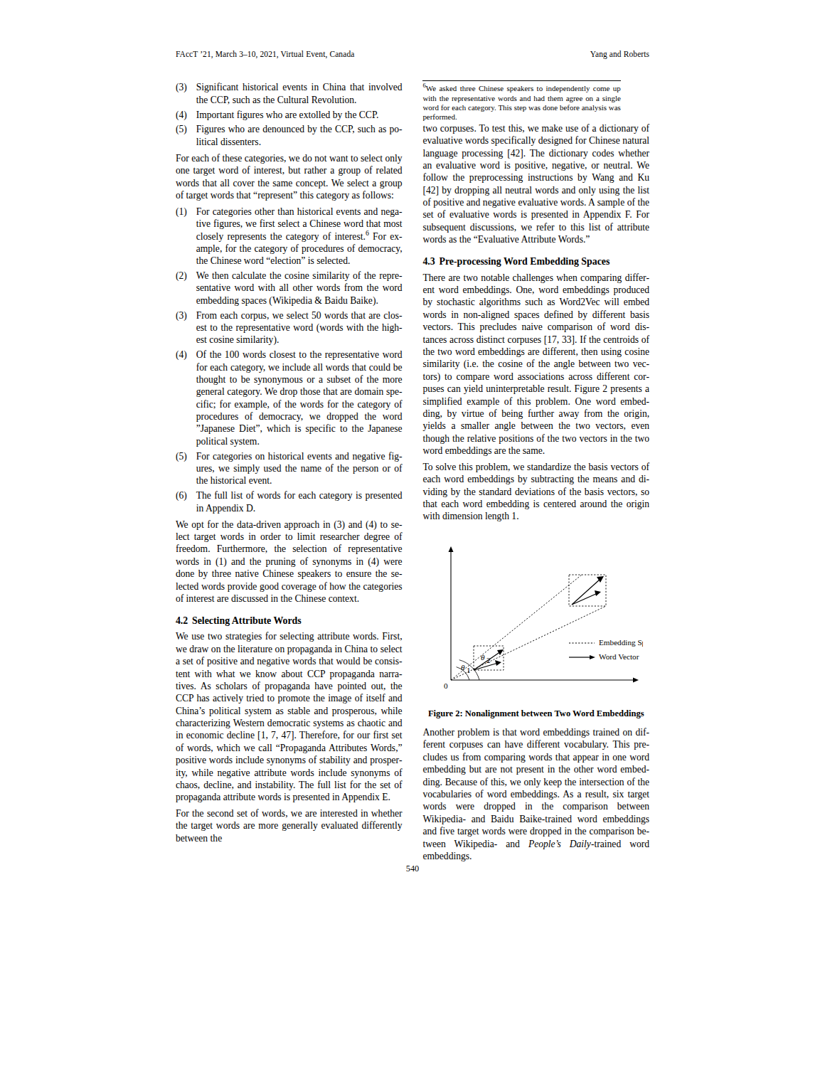FAccT ’21, March 3–10, 2021, Virtual Event, Canada
Yang and Roberts
(3) Significant historical events in China that involved the CCP, such as the Cultural Revolution.
(4) Important figures who are extolled by the CCP.
(5) Figures who are denounced by the CCP, such as political dissenters.
For each of these categories, we do not want to select only one target word of interest, but rather a group of related words that all cover the same concept. We select a group of target words that “represent” this category as follows:
(1) For categories other than historical events and negative figures, we first select a Chinese word that most closely represents the category of interest.6 For example, for the category of procedures of democracy, the Chinese word “election” is selected.
(2) We then calculate the cosine similarity of the representative word with all other words from the word embedding spaces (Wikipedia & Baidu Baike).
(3) From each corpus, we select 50 words that are closest to the representative word (words with the highest cosine similarity).
(4) Of the 100 words closest to the representative word for each category, we include all words that could be thought to be synonymous or a subset of the more general category. We drop those that are domain specific; for example, of the words for the category of procedures of democracy, we dropped the word ”Japanese Diet”, which is specific to the Japanese political system.
(5) For categories on historical events and negative figures, we simply used the name of the person or of the historical event.
(6) The full list of words for each category is presented in Appendix D.
We opt for the data-driven approach in (3) and (4) to select target words in order to limit researcher degree of freedom. Furthermore, the selection of representative words in (1) and the pruning of synonyms in (4) were done by three native Chinese speakers to ensure the selected words provide good coverage of how the categories of interest are discussed in the Chinese context.
4.2 Selecting Attribute Words
We use two strategies for selecting attribute words. First, we draw on the literature on propaganda in China to select a set of positive and negative words that would be consistent with what we know about CCP propaganda narratives. As scholars of propaganda have pointed out, the CCP has actively tried to promote the image of itself and China’s political system as stable and prosperous, while characterizing Western democratic systems as chaotic and in economic decline [1, 7, 47]. Therefore, for our first set of words, which we call “Propaganda Attributes Words,” positive words include synonyms of stability and prosperity, while negative attribute words include synonyms of chaos, decline, and instability. The full list for the set of propaganda attribute words is presented in Appendix E.
For the second set of words, we are interested in whether the target words are more generally evaluated differently between the
6We asked three Chinese speakers to independently come up with the representative words and had them agree on a single word for each category. This step was done before analysis was performed.
two corpuses. To test this, we make use of a dictionary of evaluative words specifically designed for Chinese natural language processing [42]. The dictionary codes whether an evaluative word is positive, negative, or neutral. We follow the preprocessing instructions by Wang and Ku [42] by dropping all neutral words and only using the list of positive and negative evaluative words. A sample of the set of evaluative words is presented in Appendix F. For subsequent discussions, we refer to this list of attribute words as the “Evaluative Attribute Words.”
4.3 Pre-processing Word Embedding Spaces
There are two notable challenges when comparing different word embeddings. One, word embeddings produced by stochastic algorithms such as Word2Vec will embed words in non-aligned spaces defined by different basis vectors. This precludes naive comparison of word distances across distinct corpuses [17, 33]. If the centroids of the two word embeddings are different, then using cosine similarity (i.e. the cosine of the angle between two vectors) to compare word associations across different corpuses can yield uninterpretable result. Figure 2 presents a simplified example of this problem. One word embedding, by virtue of being further away from the origin, yields a smaller angle between the two vectors, even though the relative positions of the two vectors in the two word embeddings are the same.
To solve this problem, we standardize the basis vectors of each word embeddings by subtracting the means and dividing by the standard deviations of the basis vectors, so that each word embedding is centered around the origin with dimension length 1.
0 θ 1 θ 2 Embedding Space Word Vector
Figure 2: Nonalignment between Two Word Embeddings
Another problem is that word embeddings trained on different corpuses can have different vocabulary. This precludes us from comparing words that appear in one word embedding but are not present in the other word embedding. Because of this, we only keep the intersection of the vocabularies of word embeddings. As a result, six target words were dropped in the comparison between Wikipedia- and Baidu Baike-trained word embeddings and five target words were dropped in the comparison between Wikipedia- and People’s Daily-trained word embeddings.
540